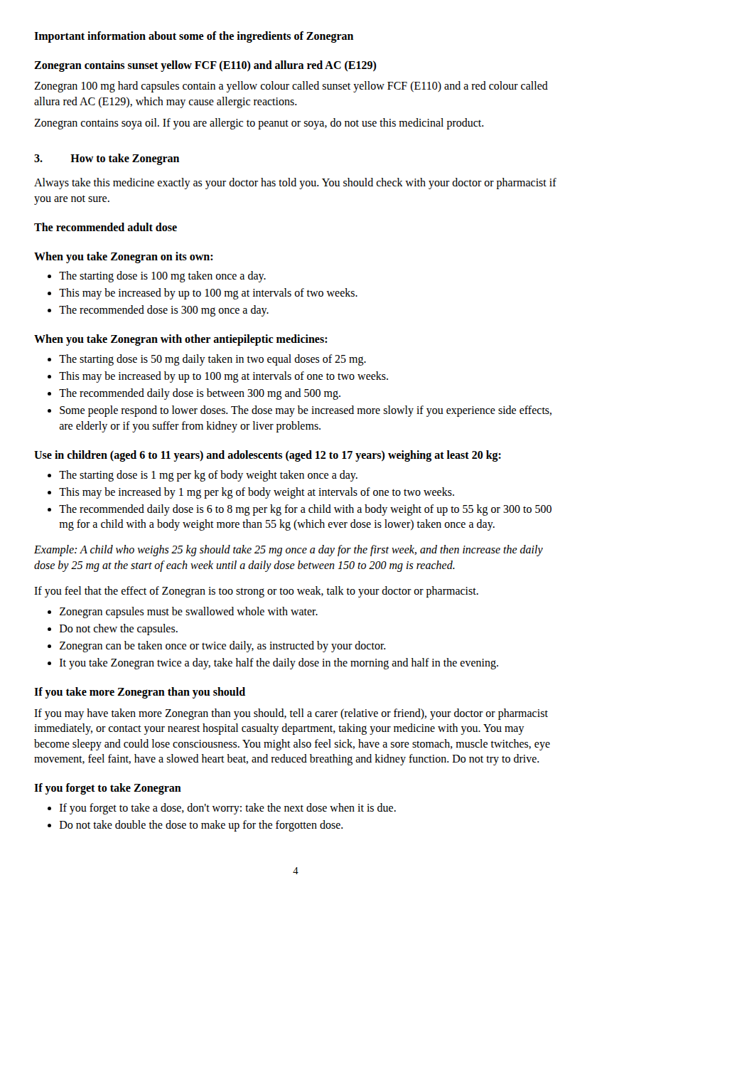Important information about some of the ingredients of Zonegran
Zonegran contains sunset yellow FCF (E110) and allura red AC (E129)
Zonegran 100 mg hard capsules contain a yellow colour called sunset yellow FCF (E110) and a red colour called allura red AC (E129), which may cause allergic reactions.
Zonegran contains soya oil. If you are allergic to peanut or soya, do not use this medicinal product.
3. How to take Zonegran
Always take this medicine exactly as your doctor has told you. You should check with your doctor or pharmacist if you are not sure.
The recommended adult dose
When you take Zonegran on its own:
The starting dose is 100 mg taken once a day.
This may be increased by up to 100 mg at intervals of two weeks.
The recommended dose is 300 mg once a day.
When you take Zonegran with other antiepileptic medicines:
The starting dose is 50 mg daily taken in two equal doses of 25 mg.
This may be increased by up to 100 mg at intervals of one to two weeks.
The recommended daily dose is between 300 mg and 500 mg.
Some people respond to lower doses. The dose may be increased more slowly if you experience side effects, are elderly or if you suffer from kidney or liver problems.
Use in children (aged 6 to 11 years) and adolescents (aged 12 to 17 years) weighing at least 20 kg:
The starting dose is 1 mg per kg of body weight taken once a day.
This may be increased by 1 mg per kg of body weight at intervals of one to two weeks.
The recommended daily dose is 6 to 8 mg per kg for a child with a body weight of up to 55 kg or 300 to 500 mg for a child with a body weight more than 55 kg (which ever dose is lower) taken once a day.
Example: A child who weighs 25 kg should take 25 mg once a day for the first week, and then increase the daily dose by 25 mg at the start of each week until a daily dose between 150 to 200 mg is reached.
If you feel that the effect of Zonegran is too strong or too weak, talk to your doctor or pharmacist.
Zonegran capsules must be swallowed whole with water.
Do not chew the capsules.
Zonegran can be taken once or twice daily, as instructed by your doctor.
It you take Zonegran twice a day, take half the daily dose in the morning and half in the evening.
If you take more Zonegran than you should
If you may have taken more Zonegran than you should, tell a carer (relative or friend), your doctor or pharmacist immediately, or contact your nearest hospital casualty department, taking your medicine with you. You may become sleepy and could lose consciousness. You might also feel sick, have a sore stomach, muscle twitches, eye movement, feel faint, have a slowed heart beat, and reduced breathing and kidney function. Do not try to drive.
If you forget to take Zonegran
If you forget to take a dose, don't worry: take the next dose when it is due.
Do not take double the dose to make up for the forgotten dose.
4